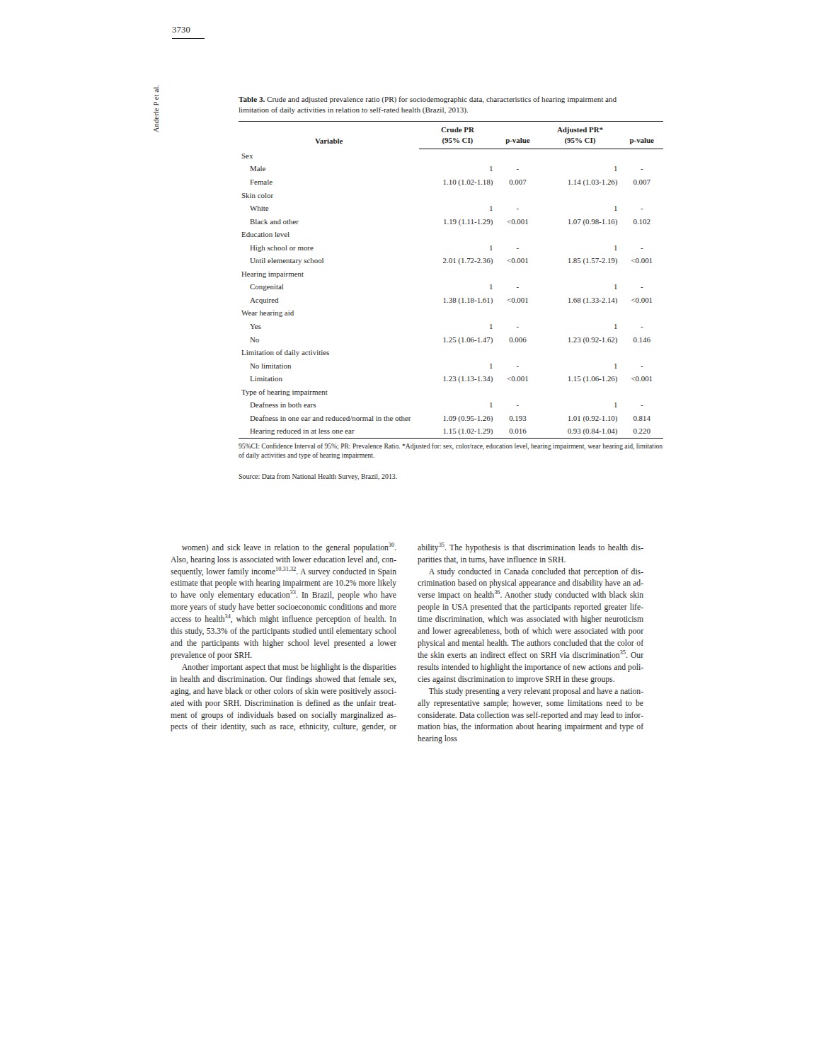3730
Anderle P et al.
Table 3. Crude and adjusted prevalence ratio (PR) for sociodemographic data, characteristics of hearing impairment and limitation of daily activities in relation to self-rated health (Brazil, 2013).
| Variable | Crude PR (95% CI) | p-value | Adjusted PR* (95% CI) | p-value |
| --- | --- | --- | --- | --- |
| Sex | | | | |
| Male | 1 | - | 1 | - |
| Female | 1.10 (1.02-1.18) | 0.007 | 1.14 (1.03-1.26) | 0.007 |
| Skin color | | | | |
| White | 1 | - | 1 | - |
| Black and other | 1.19 (1.11-1.29) | <0.001 | 1.07 (0.98-1.16) | 0.102 |
| Education level | | | | |
| High school or more | 1 | - | 1 | - |
| Until elementary school | 2.01 (1.72-2.36) | <0.001 | 1.85 (1.57-2.19) | <0.001 |
| Hearing impairment | | | | |
| Congenital | 1 | - | 1 | - |
| Acquired | 1.38 (1.18-1.61) | <0.001 | 1.68 (1.33-2.14) | <0.001 |
| Wear hearing aid | | | | |
| Yes | 1 | - | 1 | - |
| No | 1.25 (1.06-1.47) | 0.006 | 1.23 (0.92-1.62) | 0.146 |
| Limitation of daily activities | | | | |
| No limitation | 1 | - | 1 | - |
| Limitation | 1.23 (1.13-1.34) | <0.001 | 1.15 (1.06-1.26) | <0.001 |
| Type of hearing impairment | | | | |
| Deafness in both ears | 1 | - | 1 | - |
| Deafness in one ear and reduced/normal in the other | 1.09 (0.95-1.26) | 0.193 | 1.01 (0.92-1.10) | 0.814 |
| Hearing reduced in at less one ear | 1.15 (1.02-1.29) | 0.016 | 0.93 (0.84-1.04) | 0.220 |
95%CI: Confidence Interval of 95%; PR: Prevalence Ratio. *Adjusted for: sex, color/race, education level, hearing impairment, wear hearing aid, limitation of daily activities and type of hearing impairment.
Source: Data from National Health Survey, Brazil, 2013.
women) and sick leave in relation to the general population30. Also, hearing loss is associated with lower education level and, consequently, lower family income10,31,32. A survey conducted in Spain estimate that people with hearing impairment are 10.2% more likely to have only elementary education33. In Brazil, people who have more years of study have better socioeconomic conditions and more access to health34, which might influence perception of health. In this study, 53.3% of the participants studied until elementary school and the participants with higher school level presented a lower prevalence of poor SRH.
Another important aspect that must be highlight is the disparities in health and discrimination. Our findings showed that female sex, aging, and have black or other colors of skin were positively associated with poor SRH. Discrimination is defined as the unfair treatment of groups of individuals based on socially marginalized aspects of their identity, such as race, ethnicity, culture, gender, or ability35. The hypothesis is that discrimination leads to health disparities that, in turns, have influence in SRH.
A study conducted in Canada concluded that perception of discrimination based on physical appearance and disability have an adverse impact on health36. Another study conducted with black skin people in USA presented that the participants reported greater lifetime discrimination, which was associated with higher neuroticism and lower agreeableness, both of which were associated with poor physical and mental health. The authors concluded that the color of the skin exerts an indirect effect on SRH via discrimination35. Our results intended to highlight the importance of new actions and policies against discrimination to improve SRH in these groups.
This study presenting a very relevant proposal and have a nationally representative sample; however, some limitations need to be considerate. Data collection was self-reported and may lead to information bias, the information about hearing impairment and type of hearing loss